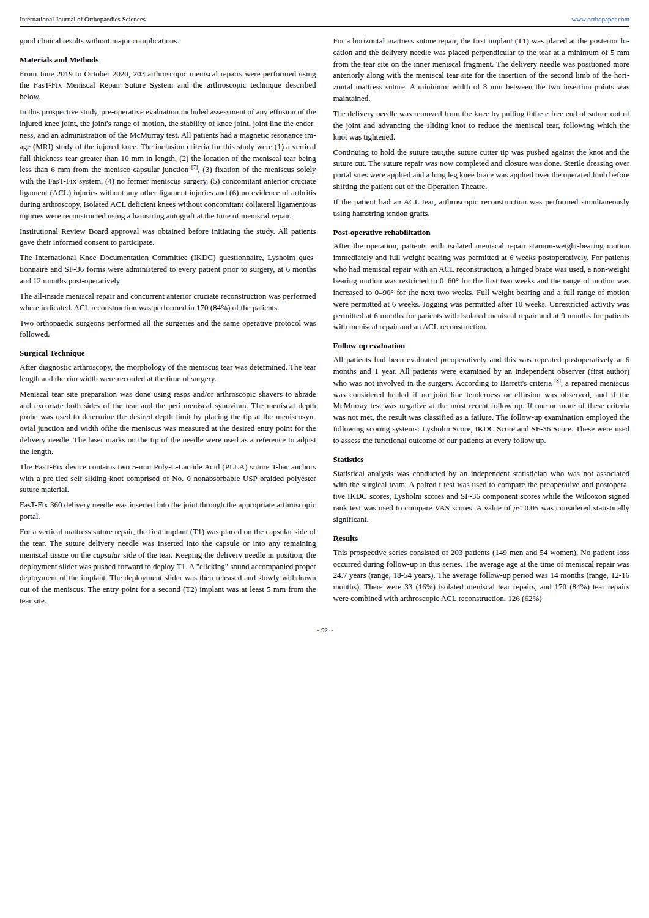International Journal of Orthopaedics Sciences www.orthopaper.com
good clinical results without major complications.
Materials and Methods
From June 2019 to October 2020, 203 arthroscopic meniscal repairs were performed using the FasT-Fix Meniscal Repair Suture System and the arthroscopic technique described below.
In this prospective study, pre-operative evaluation included assessment of any effusion of the injured knee joint, the joint's range of motion, the stability of knee joint, joint line the enderness, and an administration of the McMurray test. All patients had a magnetic resonance image (MRI) study of the injured knee. The inclusion criteria for this study were (1) a vertical full-thickness tear greater than 10 mm in length, (2) the location of the meniscal tear being less than 6 mm from the menisco-capsular junction [7], (3) fixation of the meniscus solely with the FasT-Fix system, (4) no former meniscus surgery, (5) concomitant anterior cruciate ligament (ACL) injuries without any other ligament injuries and (6) no evidence of arthritis during arthroscopy. Isolated ACL deficient knees without concomitant collateral ligamentous injuries were reconstructed using a hamstring autograft at the time of meniscal repair.
Institutional Review Board approval was obtained before initiating the study. All patients gave their informed consent to participate.
The International Knee Documentation Committee (IKDC) questionnaire, Lysholm questionnaire and SF-36 forms were administered to every patient prior to surgery, at 6 months and 12 months post-operatively.
The all-inside meniscal repair and concurrent anterior cruciate reconstruction was performed where indicated. ACL reconstruction was performed in 170 (84%) of the patients.
Two orthopaedic surgeons performed all the surgeries and the same operative protocol was followed.
Surgical Technique
After diagnostic arthroscopy, the morphology of the meniscus tear was determined. The tear length and the rim width were recorded at the time of surgery.
Meniscal tear site preparation was done using rasps and/or arthroscopic shavers to abrade and excoriate both sides of the tear and the peri-meniscal synovium. The meniscal depth probe was used to determine the desired depth limit by placing the tip at the meniscosynovial junction and width ofthe the meniscus was measured at the desired entry point for the delivery needle. The laser marks on the tip of the needle were used as a reference to adjust the length.
The FasT-Fix device contains two 5-mm Poly-L-Lactide Acid (PLLA) suture T-bar anchors with a pre-tied self-sliding knot comprised of No. 0 nonabsorbable USP braided polyester suture material.
FasT-Fix 360 delivery needle was inserted into the joint through the appropriate arthroscopic portal.
For a vertical mattress suture repair, the first implant (T1) was placed on the capsular side of the tear. The suture delivery needle was inserted into the capsule or into any remaining meniscal tissue on the capsular side of the tear. Keeping the delivery needle in position, the deployment slider was pushed forward to deploy T1. A "clicking" sound accompanied proper deployment of the implant. The deployment slider was then released and slowly withdrawn out of the meniscus. The entry point for a second (T2) implant was at least 5 mm from the tear site.
For a horizontal mattress suture repair, the first implant (T1) was placed at the posterior location and the delivery needle was placed perpendicular to the tear at a minimum of 5 mm from the tear site on the inner meniscal fragment. The delivery needle was positioned more anteriorly along with the meniscal tear site for the insertion of the second limb of the horizontal mattress suture. A minimum width of 8 mm between the two insertion points was maintained.
The delivery needle was removed from the knee by pulling ththe e free end of suture out of the joint and advancing the sliding knot to reduce the meniscal tear, following which the knot was tightened.
Continuing to hold the suture taut,the suture cutter tip was pushed against the knot and the suture cut. The suture repair was now completed and closure was done. Sterile dressing over portal sites were applied and a long leg knee brace was applied over the operated limb before shifting the patient out of the Operation Theatre.
If the patient had an ACL tear, arthroscopic reconstruction was performed simultaneously using hamstring tendon grafts.
Post-operative rehabilitation
After the operation, patients with isolated meniscal repair starnon-weight-bearing motion immediately and full weight bearing was permitted at 6 weeks postoperatively. For patients who had meniscal repair with an ACL reconstruction, a hinged brace was used, a non-weight bearing motion was restricted to 0–60° for the first two weeks and the range of motion was increased to 0–90° for the next two weeks. Full weight-bearing and a full range of motion were permitted at 6 weeks. Jogging was permitted after 10 weeks. Unrestricted activity was permitted at 6 months for patients with isolated meniscal repair and at 9 months for patients with meniscal repair and an ACL reconstruction.
Follow-up evaluation
All patients had been evaluated preoperatively and this was repeated postoperatively at 6 months and 1 year. All patients were examined by an independent observer (first author) who was not involved in the surgery. According to Barrett's criteria [8], a repaired meniscus was considered healed if no joint-line tenderness or effusion was observed, and if the McMurray test was negative at the most recent follow-up. If one or more of these criteria was not met, the result was classified as a failure. The follow-up examination employed the following scoring systems: Lysholm Score, IKDC Score and SF-36 Score. These were used to assess the functional outcome of our patients at every follow up.
Statistics
Statistical analysis was conducted by an independent statistician who was not associated with the surgical team. A paired t test was used to compare the preoperative and postoperative IKDC scores, Lysholm scores and SF-36 component scores while the Wilcoxon signed rank test was used to compare VAS scores. A value of p< 0.05 was considered statistically significant.
Results
This prospective series consisted of 203 patients (149 men and 54 women). No patient loss occurred during follow-up in this series. The average age at the time of meniscal repair was 24.7 years (range, 18-54 years). The average follow-up period was 14 months (range, 12-16 months). There were 33 (16%) isolated meniscal tear repairs, and 170 (84%) tear repairs were combined with arthroscopic ACL reconstruction. 126 (62%)
~ 92 ~